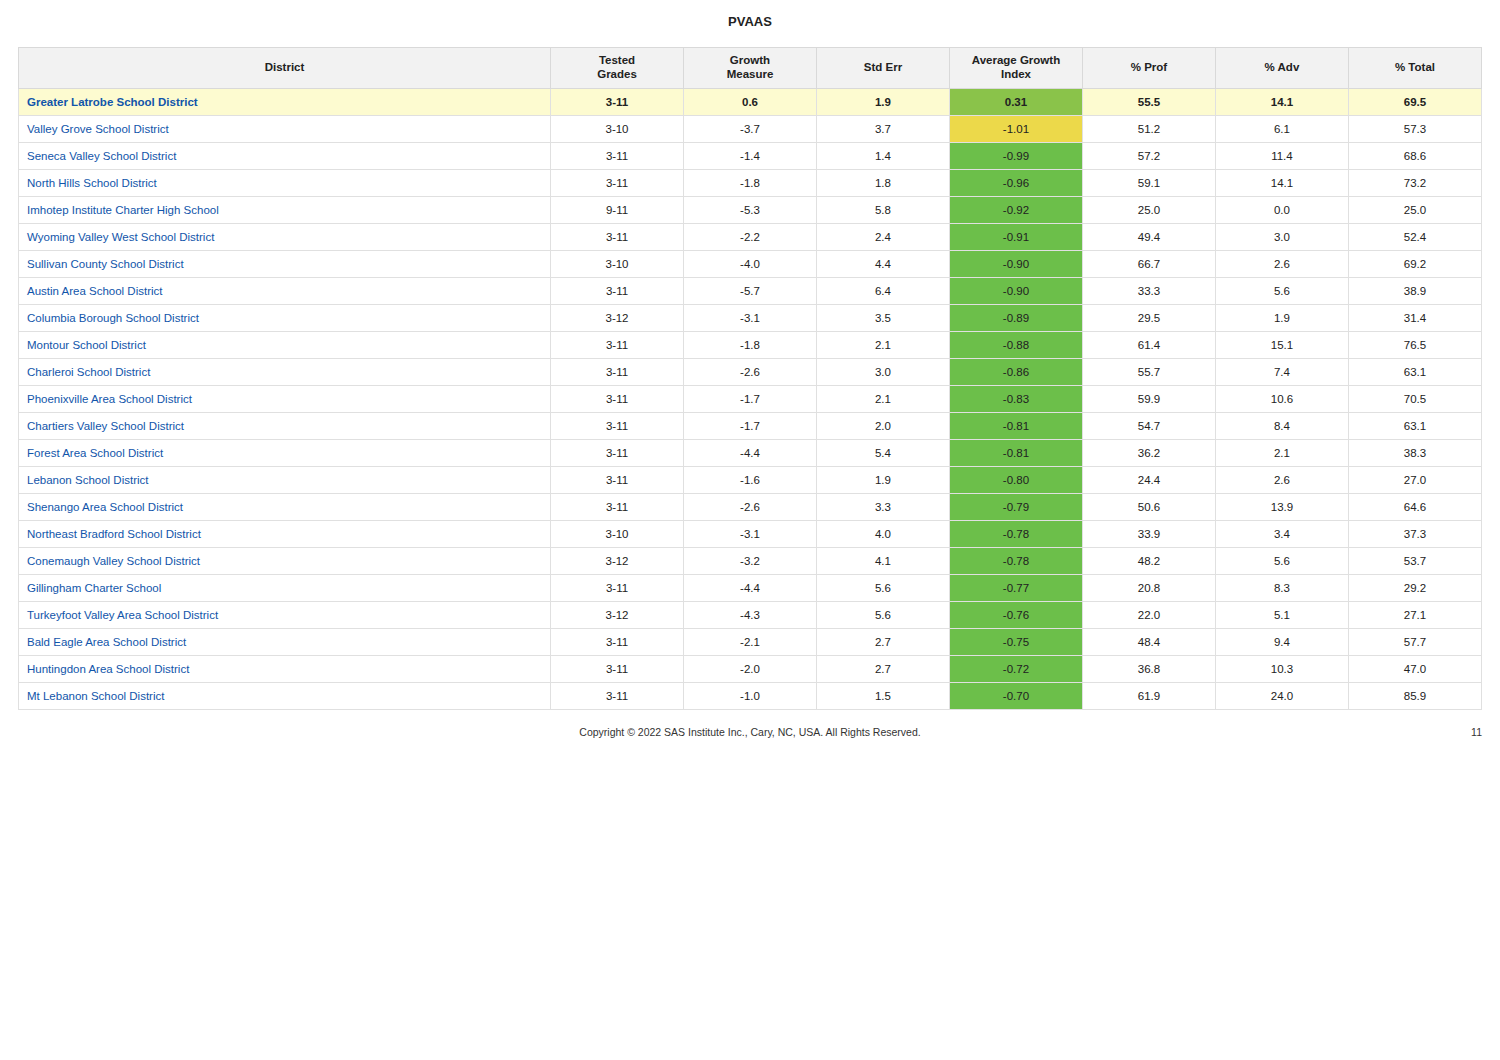PVAAS
| District | Tested Grades | Growth Measure | Std Err | Average Growth Index | % Prof | % Adv | % Total |
| --- | --- | --- | --- | --- | --- | --- | --- |
| Greater Latrobe School District | 3-11 | 0.6 | 1.9 | 0.31 | 55.5 | 14.1 | 69.5 |
| Valley Grove School District | 3-10 | -3.7 | 3.7 | -1.01 | 51.2 | 6.1 | 57.3 |
| Seneca Valley School District | 3-11 | -1.4 | 1.4 | -0.99 | 57.2 | 11.4 | 68.6 |
| North Hills School District | 3-11 | -1.8 | 1.8 | -0.96 | 59.1 | 14.1 | 73.2 |
| Imhotep Institute Charter High School | 9-11 | -5.3 | 5.8 | -0.92 | 25.0 | 0.0 | 25.0 |
| Wyoming Valley West School District | 3-11 | -2.2 | 2.4 | -0.91 | 49.4 | 3.0 | 52.4 |
| Sullivan County School District | 3-10 | -4.0 | 4.4 | -0.90 | 66.7 | 2.6 | 69.2 |
| Austin Area School District | 3-11 | -5.7 | 6.4 | -0.90 | 33.3 | 5.6 | 38.9 |
| Columbia Borough School District | 3-12 | -3.1 | 3.5 | -0.89 | 29.5 | 1.9 | 31.4 |
| Montour School District | 3-11 | -1.8 | 2.1 | -0.88 | 61.4 | 15.1 | 76.5 |
| Charleroi School District | 3-11 | -2.6 | 3.0 | -0.86 | 55.7 | 7.4 | 63.1 |
| Phoenixville Area School District | 3-11 | -1.7 | 2.1 | -0.83 | 59.9 | 10.6 | 70.5 |
| Chartiers Valley School District | 3-11 | -1.7 | 2.0 | -0.81 | 54.7 | 8.4 | 63.1 |
| Forest Area School District | 3-11 | -4.4 | 5.4 | -0.81 | 36.2 | 2.1 | 38.3 |
| Lebanon School District | 3-11 | -1.6 | 1.9 | -0.80 | 24.4 | 2.6 | 27.0 |
| Shenango Area School District | 3-11 | -2.6 | 3.3 | -0.79 | 50.6 | 13.9 | 64.6 |
| Northeast Bradford School District | 3-10 | -3.1 | 4.0 | -0.78 | 33.9 | 3.4 | 37.3 |
| Conemaugh Valley School District | 3-12 | -3.2 | 4.1 | -0.78 | 48.2 | 5.6 | 53.7 |
| Gillingham Charter School | 3-11 | -4.4 | 5.6 | -0.77 | 20.8 | 8.3 | 29.2 |
| Turkeyfoot Valley Area School District | 3-12 | -4.3 | 5.6 | -0.76 | 22.0 | 5.1 | 27.1 |
| Bald Eagle Area School District | 3-11 | -2.1 | 2.7 | -0.75 | 48.4 | 9.4 | 57.7 |
| Huntingdon Area School District | 3-11 | -2.0 | 2.7 | -0.72 | 36.8 | 10.3 | 47.0 |
| Mt Lebanon School District | 3-11 | -1.0 | 1.5 | -0.70 | 61.9 | 24.0 | 85.9 |
Copyright © 2022 SAS Institute Inc., Cary, NC, USA. All Rights Reserved. 11